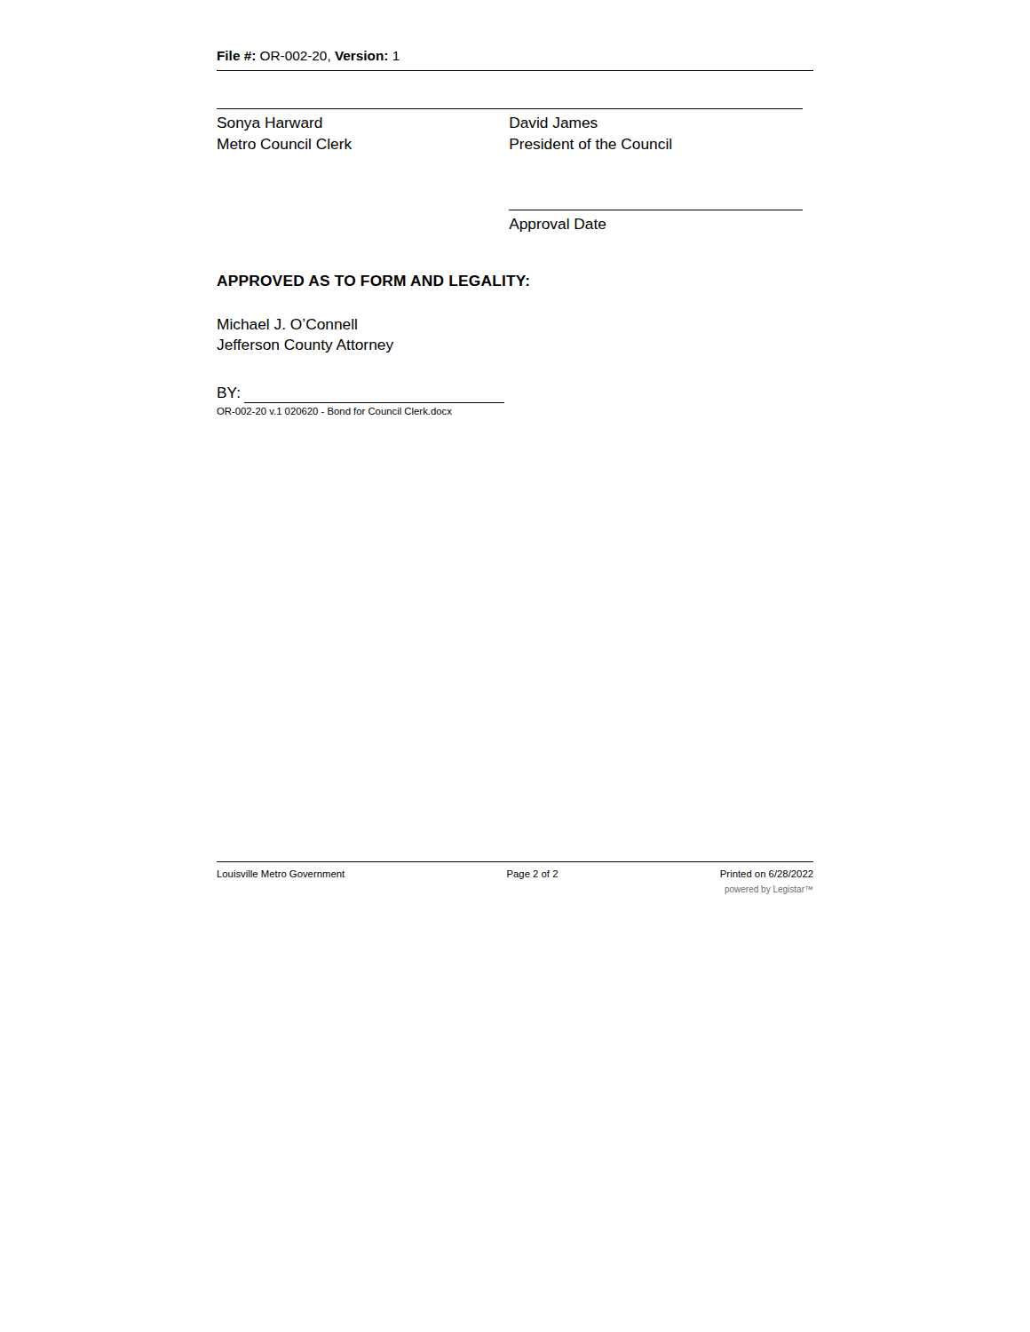File #: OR-002-20, Version: 1
| Sonya Harward Metro Council Clerk | David James President of the Council |
| | Approval Date |
APPROVED AS TO FORM AND LEGALITY:
Michael J. O’Connell
Jefferson County Attorney
BY:
OR-002-20 v.1 020620 - Bond for Council Clerk.docx
Louisville Metro Government
Page 2 of 2
Printed on 6/28/2022
powered by Legistar™